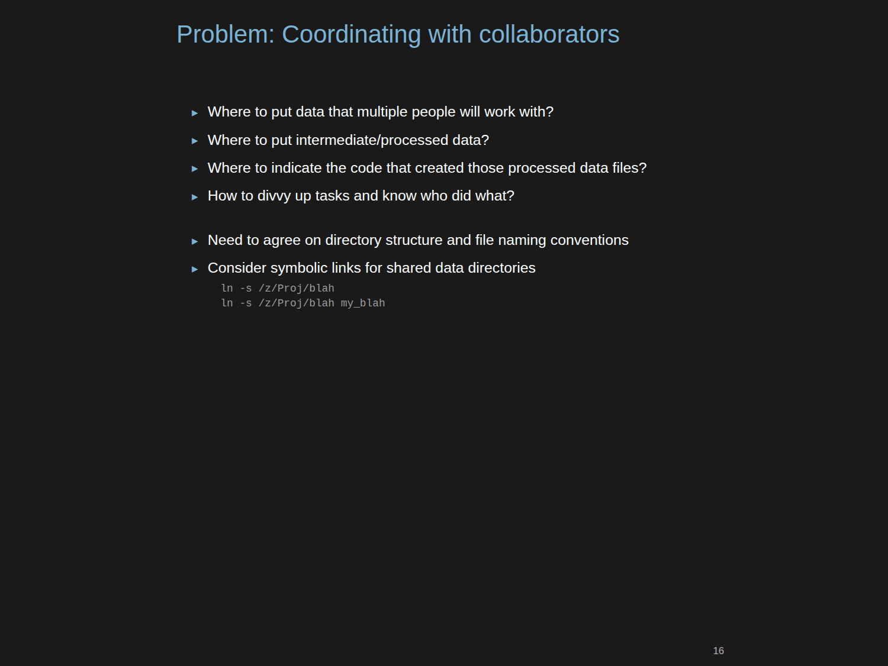Problem: Coordinating with collaborators
Where to put data that multiple people will work with?
Where to put intermediate/processed data?
Where to indicate the code that created those processed data files?
How to divvy up tasks and know who did what?
Need to agree on directory structure and file naming conventions
Consider symbolic links for shared data directories
ln -s /z/Proj/blah
ln -s /z/Proj/blah my_blah
16